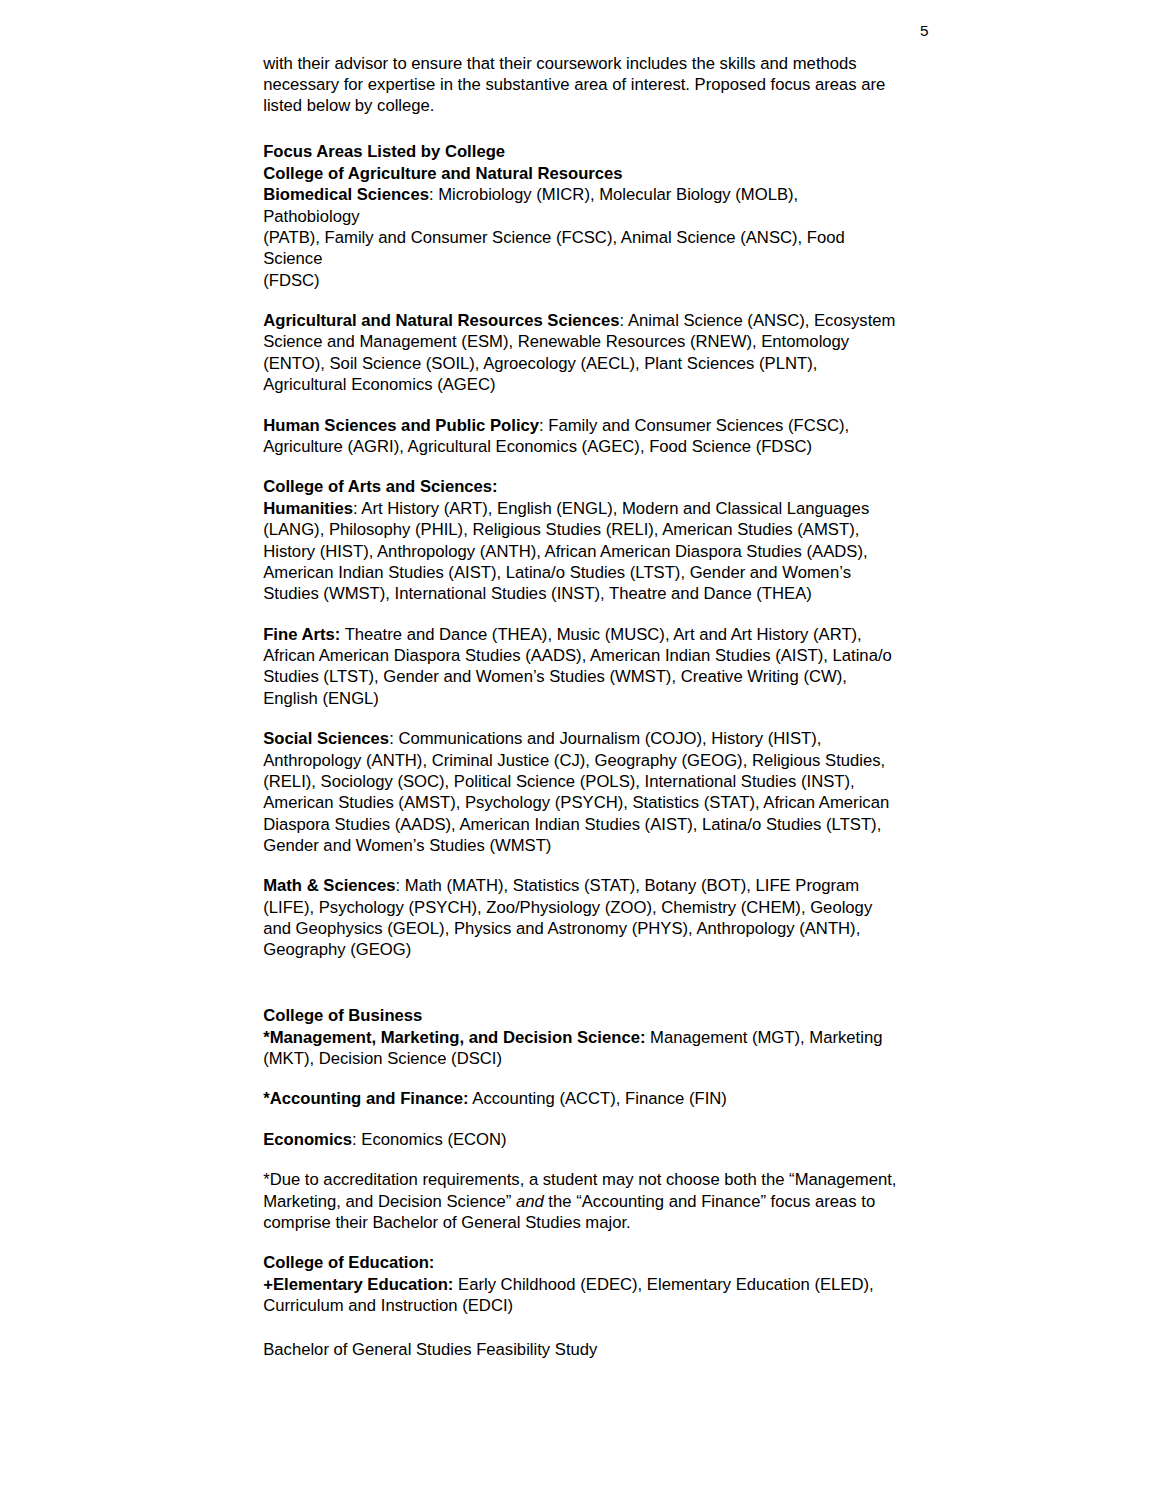5
with their advisor to ensure that their coursework includes the skills and methods necessary for expertise in the substantive area of interest. Proposed focus areas are listed below by college.
Focus Areas Listed by College
College of Agriculture and Natural Resources
Biomedical Sciences: Microbiology (MICR), Molecular Biology (MOLB), Pathobiology
(PATB), Family and Consumer Science (FCSC), Animal Science (ANSC), Food Science
(FDSC)
Agricultural and Natural Resources Sciences: Animal Science (ANSC), Ecosystem Science and Management (ESM), Renewable Resources (RNEW), Entomology (ENTO), Soil Science (SOIL), Agroecology (AECL), Plant Sciences (PLNT), Agricultural Economics (AGEC)
Human Sciences and Public Policy: Family and Consumer Sciences (FCSC), Agriculture (AGRI), Agricultural Economics (AGEC), Food Science (FDSC)
College of Arts and Sciences:
Humanities: Art History (ART), English (ENGL), Modern and Classical Languages (LANG), Philosophy (PHIL), Religious Studies (RELI), American Studies (AMST), History (HIST), Anthropology (ANTH), African American Diaspora Studies (AADS), American Indian Studies (AIST), Latina/o Studies (LTST), Gender and Women’s Studies (WMST), International Studies (INST), Theatre and Dance (THEA)
Fine Arts: Theatre and Dance (THEA), Music (MUSC), Art and Art History (ART), African American Diaspora Studies (AADS), American Indian Studies (AIST), Latina/o Studies (LTST), Gender and Women’s Studies (WMST), Creative Writing (CW), English (ENGL)
Social Sciences: Communications and Journalism (COJO), History (HIST), Anthropology (ANTH), Criminal Justice (CJ), Geography (GEOG), Religious Studies, (RELI), Sociology (SOC), Political Science (POLS), International Studies (INST), American Studies (AMST), Psychology (PSYCH), Statistics (STAT), African American Diaspora Studies (AADS), American Indian Studies (AIST), Latina/o Studies (LTST), Gender and Women’s Studies (WMST)
Math & Sciences: Math (MATH), Statistics (STAT), Botany (BOT), LIFE Program (LIFE), Psychology (PSYCH), Zoo/Physiology (ZOO), Chemistry (CHEM), Geology and Geophysics (GEOL), Physics and Astronomy (PHYS), Anthropology (ANTH), Geography (GEOG)
College of Business
*Management, Marketing, and Decision Science: Management (MGT), Marketing (MKT), Decision Science (DSCI)
*Accounting and Finance: Accounting (ACCT), Finance (FIN)
Economics: Economics (ECON)
*Due to accreditation requirements, a student may not choose both the “Management, Marketing, and Decision Science” and the “Accounting and Finance” focus areas to comprise their Bachelor of General Studies major.
College of Education:
+Elementary Education: Early Childhood (EDEC), Elementary Education (ELED), Curriculum and Instruction (EDCI)
Bachelor of General Studies Feasibility Study